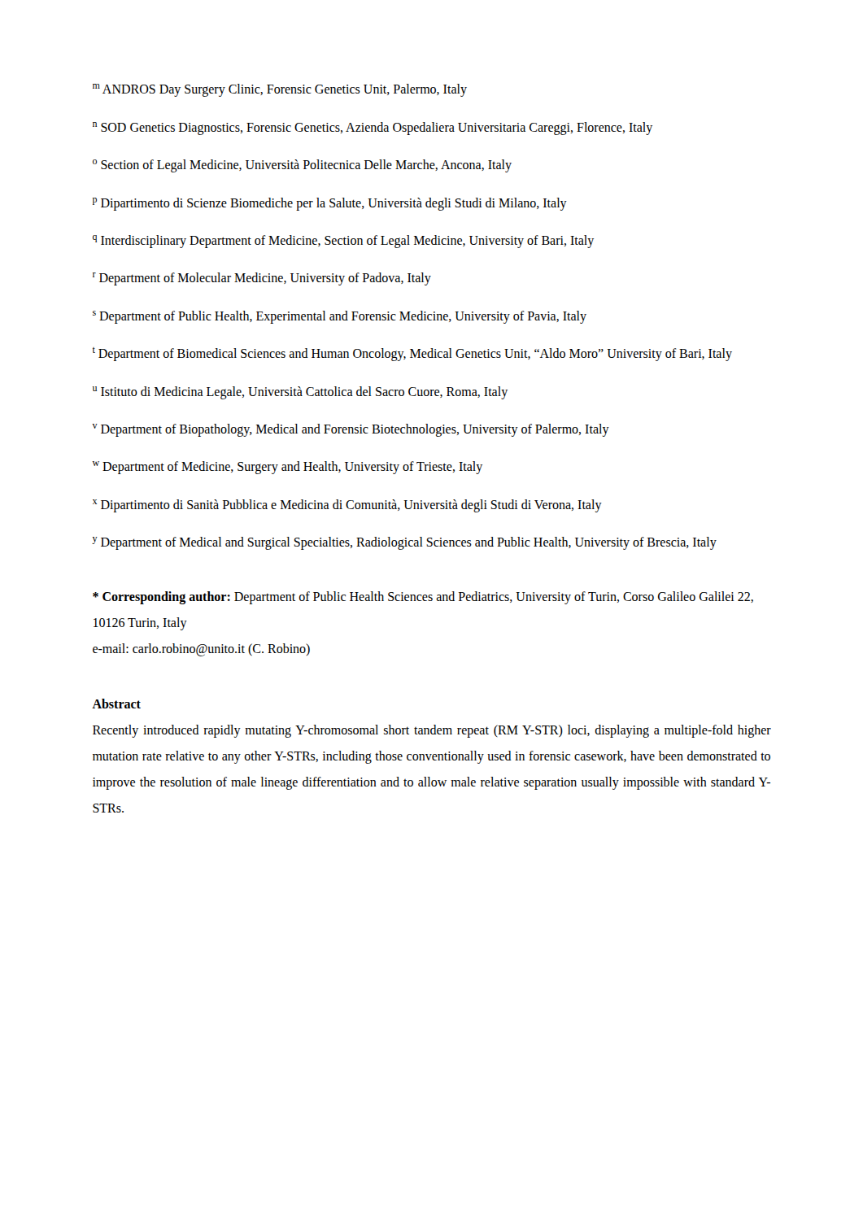m ANDROS Day Surgery Clinic, Forensic Genetics Unit, Palermo, Italy
n SOD Genetics Diagnostics, Forensic Genetics, Azienda Ospedaliera Universitaria Careggi, Florence, Italy
o Section of Legal Medicine, Università Politecnica Delle Marche, Ancona, Italy
p Dipartimento di Scienze Biomediche per la Salute, Università degli Studi di Milano, Italy
q Interdisciplinary Department of Medicine, Section of Legal Medicine, University of Bari, Italy
r Department of Molecular Medicine, University of Padova, Italy
s Department of Public Health, Experimental and Forensic Medicine, University of Pavia, Italy
t Department of Biomedical Sciences and Human Oncology, Medical Genetics Unit, “Aldo Moro” University of Bari, Italy
u Istituto di Medicina Legale, Università Cattolica del Sacro Cuore, Roma, Italy
v Department of Biopathology, Medical and Forensic Biotechnologies, University of Palermo, Italy
w Department of Medicine, Surgery and Health, University of Trieste, Italy
x Dipartimento di Sanità Pubblica e Medicina di Comunità, Università degli Studi di Verona, Italy
y Department of Medical and Surgical Specialties, Radiological Sciences and Public Health, University of Brescia, Italy
* Corresponding author: Department of Public Health Sciences and Pediatrics, University of Turin, Corso Galileo Galilei 22, 10126 Turin, Italy
e-mail: carlo.robino@unito.it (C. Robino)
Abstract
Recently introduced rapidly mutating Y-chromosomal short tandem repeat (RM Y-STR) loci, displaying a multiple-fold higher mutation rate relative to any other Y-STRs, including those conventionally used in forensic casework, have been demonstrated to improve the resolution of male lineage differentiation and to allow male relative separation usually impossible with standard Y-STRs.